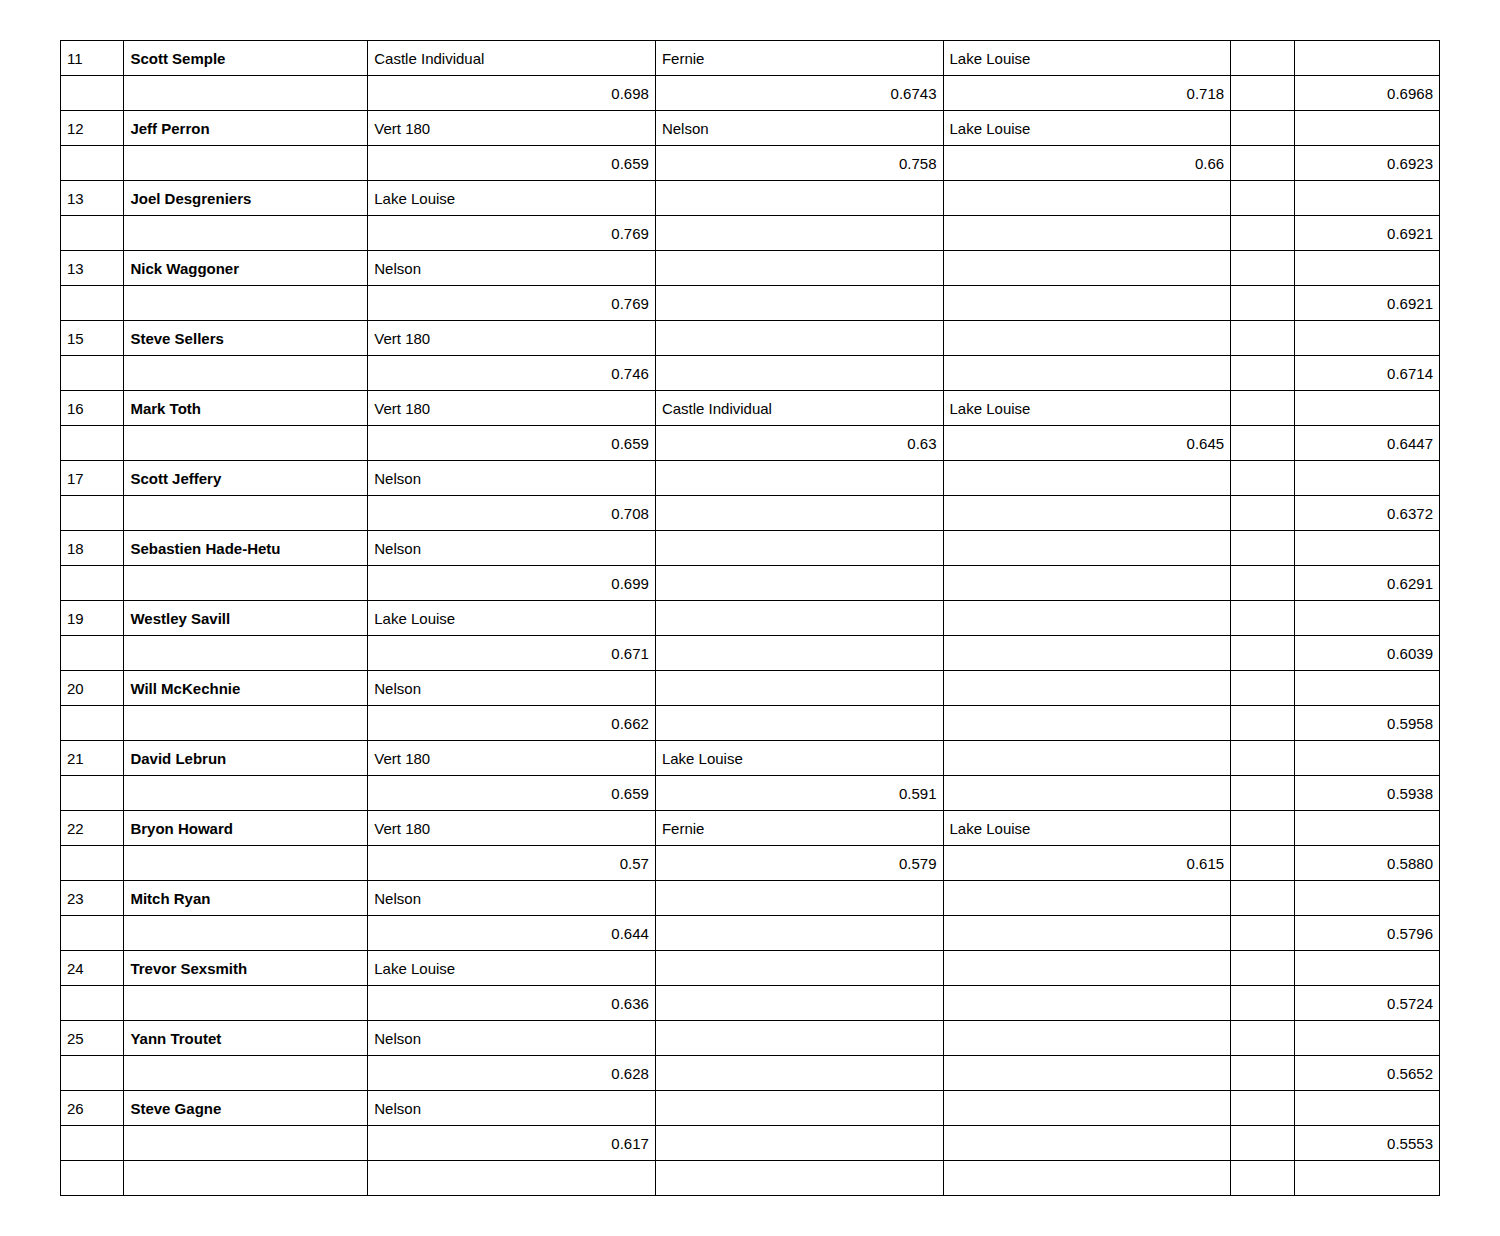| 11 | Scott Semple | Castle Individual | Fernie | Lake Louise | | |
| | | 0.698 | 0.6743 | 0.718 | | 0.6968 |
| 12 | Jeff Perron | Vert 180 | Nelson | Lake Louise | | |
| | | 0.659 | 0.758 | 0.66 | | 0.6923 |
| 13 | Joel Desgreniers | Lake Louise | | | | |
| | | 0.769 | | | | 0.6921 |
| 13 | Nick Waggoner | Nelson | | | | |
| | | 0.769 | | | | 0.6921 |
| 15 | Steve Sellers | Vert 180 | | | | |
| | | 0.746 | | | | 0.6714 |
| 16 | Mark Toth | Vert 180 | Castle Individual | Lake Louise | | |
| | | 0.659 | 0.63 | 0.645 | | 0.6447 |
| 17 | Scott Jeffery | Nelson | | | | |
| | | 0.708 | | | | 0.6372 |
| 18 | Sebastien Hade-Hetu | Nelson | | | | |
| | | 0.699 | | | | 0.6291 |
| 19 | Westley Savill | Lake Louise | | | | |
| | | 0.671 | | | | 0.6039 |
| 20 | Will McKechnie | Nelson | | | | |
| | | 0.662 | | | | 0.5958 |
| 21 | David Lebrun | Vert 180 | Lake Louise | | | |
| | | 0.659 | 0.591 | | | 0.5938 |
| 22 | Bryon Howard | Vert 180 | Fernie | Lake Louise | | |
| | | 0.57 | 0.579 | 0.615 | | 0.5880 |
| 23 | Mitch Ryan | Nelson | | | | |
| | | 0.644 | | | | 0.5796 |
| 24 | Trevor Sexsmith | Lake Louise | | | | |
| | | 0.636 | | | | 0.5724 |
| 25 | Yann Troutet | Nelson | | | | |
| | | 0.628 | | | | 0.5652 |
| 26 | Steve Gagne | Nelson | | | | |
| | | 0.617 | | | | 0.5553 |